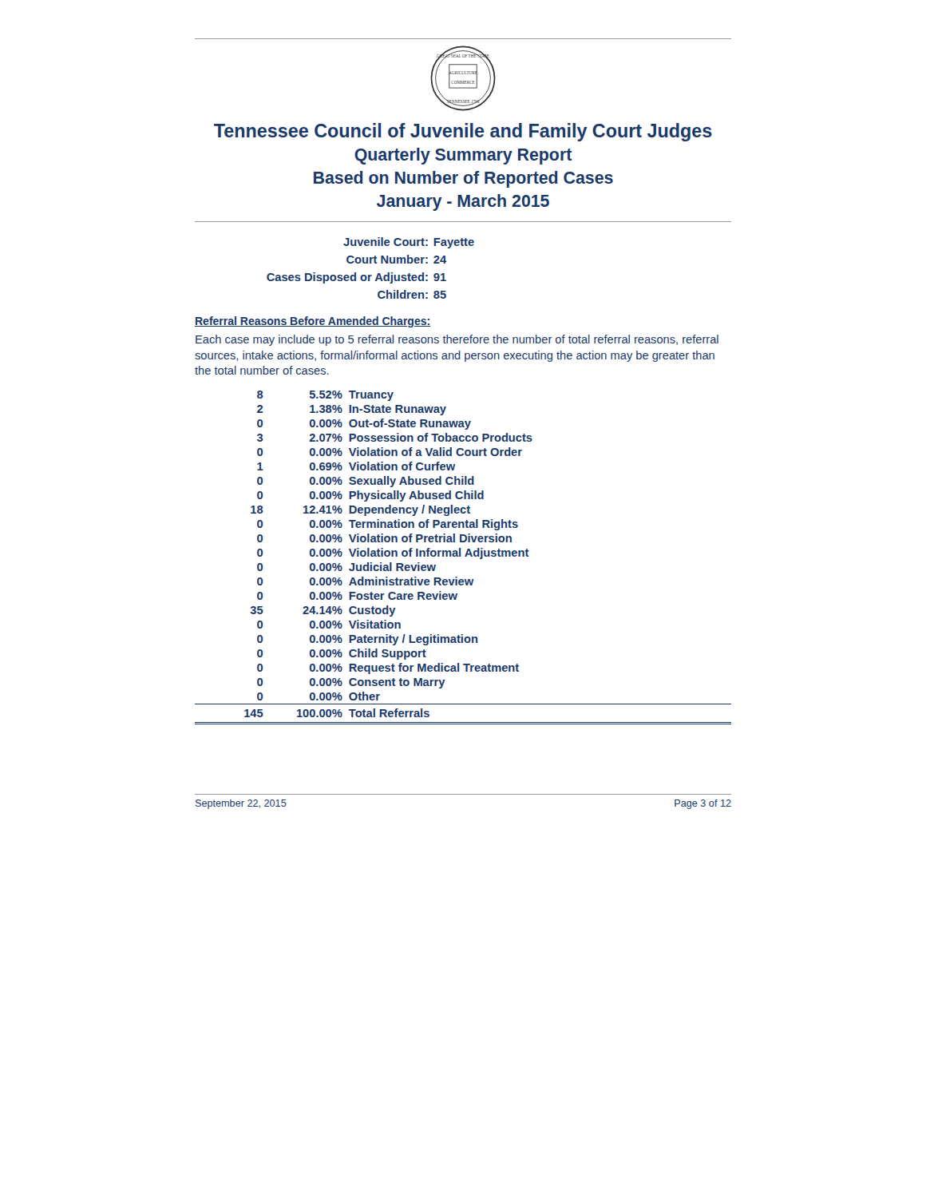Tennessee Council of Juvenile and Family Court Judges
Quarterly Summary Report
Based on Number of Reported Cases
January - March 2015
Juvenile Court:
Fayette
Court Number:
24
Cases Disposed or Adjusted:
91
Children:
85
Referral Reasons Before Amended Charges:
Each case may include up to 5 referral reasons therefore the number of total referral reasons, referral sources, intake actions, formal/informal actions and person executing the action may be greater than the total number of cases.
| 8 | 5.52% | Truancy |
| 2 | 1.38% | In-State Runaway |
| 0 | 0.00% | Out-of-State Runaway |
| 3 | 2.07% | Possession of Tobacco Products |
| 0 | 0.00% | Violation of a Valid Court Order |
| 1 | 0.69% | Violation of Curfew |
| 0 | 0.00% | Sexually Abused Child |
| 0 | 0.00% | Physically Abused Child |
| 18 | 12.41% | Dependency / Neglect |
| 0 | 0.00% | Termination of Parental Rights |
| 0 | 0.00% | Violation of Pretrial Diversion |
| 0 | 0.00% | Violation of Informal Adjustment |
| 0 | 0.00% | Judicial Review |
| 0 | 0.00% | Administrative Review |
| 0 | 0.00% | Foster Care Review |
| 35 | 24.14% | Custody |
| 0 | 0.00% | Visitation |
| 0 | 0.00% | Paternity / Legitimation |
| 0 | 0.00% | Child Support |
| 0 | 0.00% | Request for Medical Treatment |
| 0 | 0.00% | Consent to Marry |
| 0 | 0.00% | Other |
| 145 | 100.00% | Total Referrals |
September 22, 2015
Page 3 of 12